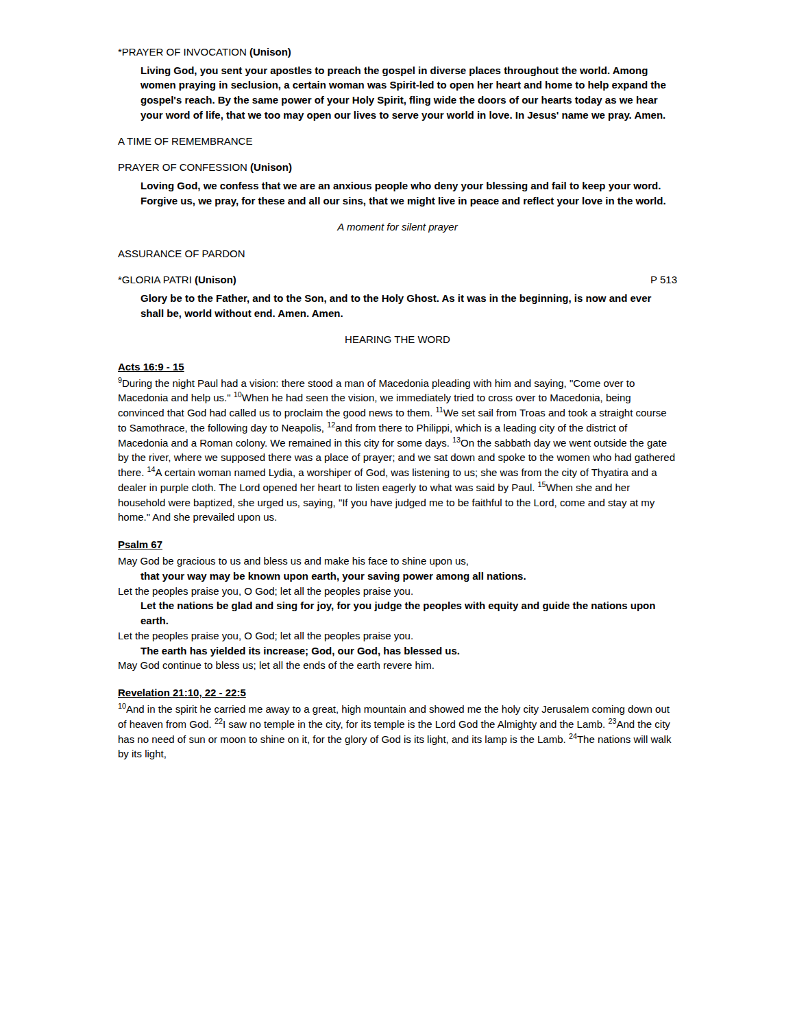*PRAYER OF INVOCATION (Unison)
Living God, you sent your apostles to preach the gospel in diverse places throughout the world. Among women praying in seclusion, a certain woman was Spirit-led to open her heart and home to help expand the gospel's reach. By the same power of your Holy Spirit, fling wide the doors of our hearts today as we hear your word of life, that we too may open our lives to serve your world in love. In Jesus' name we pray. Amen.
A TIME OF REMEMBRANCE
PRAYER OF CONFESSION (Unison)
Loving God, we confess that we are an anxious people who deny your blessing and fail to keep your word. Forgive us, we pray, for these and all our sins, that we might live in peace and reflect your love in the world.
A moment for silent prayer
ASSURANCE OF PARDON
*GLORIA PATRI (Unison) P 513
Glory be to the Father, and to the Son, and to the Holy Ghost. As it was in the beginning, is now and ever shall be, world without end. Amen. Amen.
HEARING THE WORD
Acts 16:9 - 15
9During the night Paul had a vision: there stood a man of Macedonia pleading with him and saying, "Come over to Macedonia and help us." 10When he had seen the vision, we immediately tried to cross over to Macedonia, being convinced that God had called us to proclaim the good news to them. 11We set sail from Troas and took a straight course to Samothrace, the following day to Neapolis, 12and from there to Philippi, which is a leading city of the district of Macedonia and a Roman colony. We remained in this city for some days. 13On the sabbath day we went outside the gate by the river, where we supposed there was a place of prayer; and we sat down and spoke to the women who had gathered there. 14A certain woman named Lydia, a worshiper of God, was listening to us; she was from the city of Thyatira and a dealer in purple cloth. The Lord opened her heart to listen eagerly to what was said by Paul. 15When she and her household were baptized, she urged us, saying, "If you have judged me to be faithful to the Lord, come and stay at my home." And she prevailed upon us.
Psalm 67
May God be gracious to us and bless us and make his face to shine upon us,
that your way may be known upon earth, your saving power among all nations.
Let the peoples praise you, O God; let all the peoples praise you.
Let the nations be glad and sing for joy, for you judge the peoples with equity and guide the nations upon earth.
Let the peoples praise you, O God; let all the peoples praise you.
The earth has yielded its increase; God, our God, has blessed us.
May God continue to bless us; let all the ends of the earth revere him.
Revelation 21:10, 22 - 22:5
10And in the spirit he carried me away to a great, high mountain and showed me the holy city Jerusalem coming down out of heaven from God. 22I saw no temple in the city, for its temple is the Lord God the Almighty and the Lamb. 23And the city has no need of sun or moon to shine on it, for the glory of God is its light, and its lamp is the Lamb. 24The nations will walk by its light,